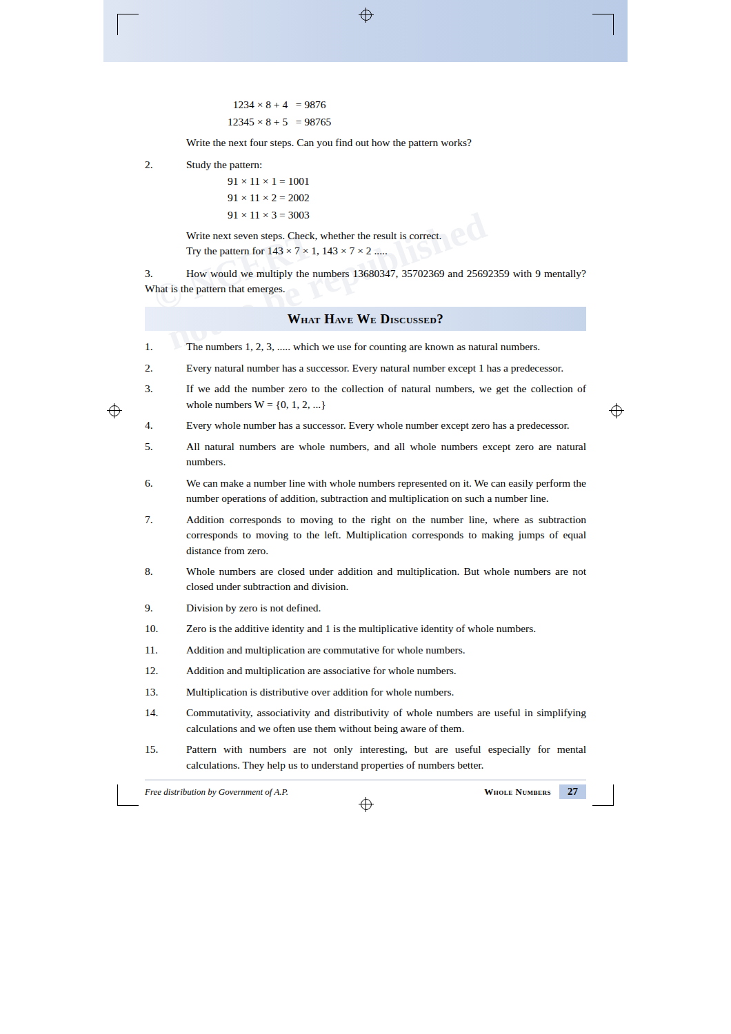© NCERT
not to be republished
1234 × 8 + 4 = 9876
12345 × 8 + 5 = 98765
Write the next four steps. Can you find out how the pattern works?
2. Study the pattern:
91 × 11 × 1 = 1001
91 × 11 × 2 = 2002
91 × 11 × 3 = 3003
Write next seven steps. Check, whether the result is correct.
Try the pattern for 143 × 7 × 1, 143 × 7 × 2 .....
3. How would we multiply the numbers 13680347, 35702369 and 25692359 with 9 mentally? What is the pattern that emerges.
What Have We Discussed?
1. The numbers 1, 2, 3, ..... which we use for counting are known as natural numbers.
2. Every natural number has a successor. Every natural number except 1 has a predecessor.
3. If we add the number zero to the collection of natural numbers, we get the collection of whole numbers W = {0, 1, 2, ...}
4. Every whole number has a successor. Every whole number except zero has a predecessor.
5. All natural numbers are whole numbers, and all whole numbers except zero are natural numbers.
6. We can make a number line with whole numbers represented on it. We can easily perform the number operations of addition, subtraction and multiplication on such a number line.
7. Addition corresponds to moving to the right on the number line, where as subtraction corresponds to moving to the left. Multiplication corresponds to making jumps of equal distance from zero.
8. Whole numbers are closed under addition and multiplication. But whole numbers are not closed under subtraction and division.
9. Division by zero is not defined.
10. Zero is the additive identity and 1 is the multiplicative identity of whole numbers.
11. Addition and multiplication are commutative for whole numbers.
12. Addition and multiplication are associative for whole numbers.
13. Multiplication is distributive over addition for whole numbers.
14. Commutativity, associativity and distributivity of whole numbers are useful in simplifying calculations and we often use them without being aware of them.
15. Pattern with numbers are not only interesting, but are useful especially for mental calculations. They help us to understand properties of numbers better.
Free distribution by Government of A.P.
Whole Numbers
27